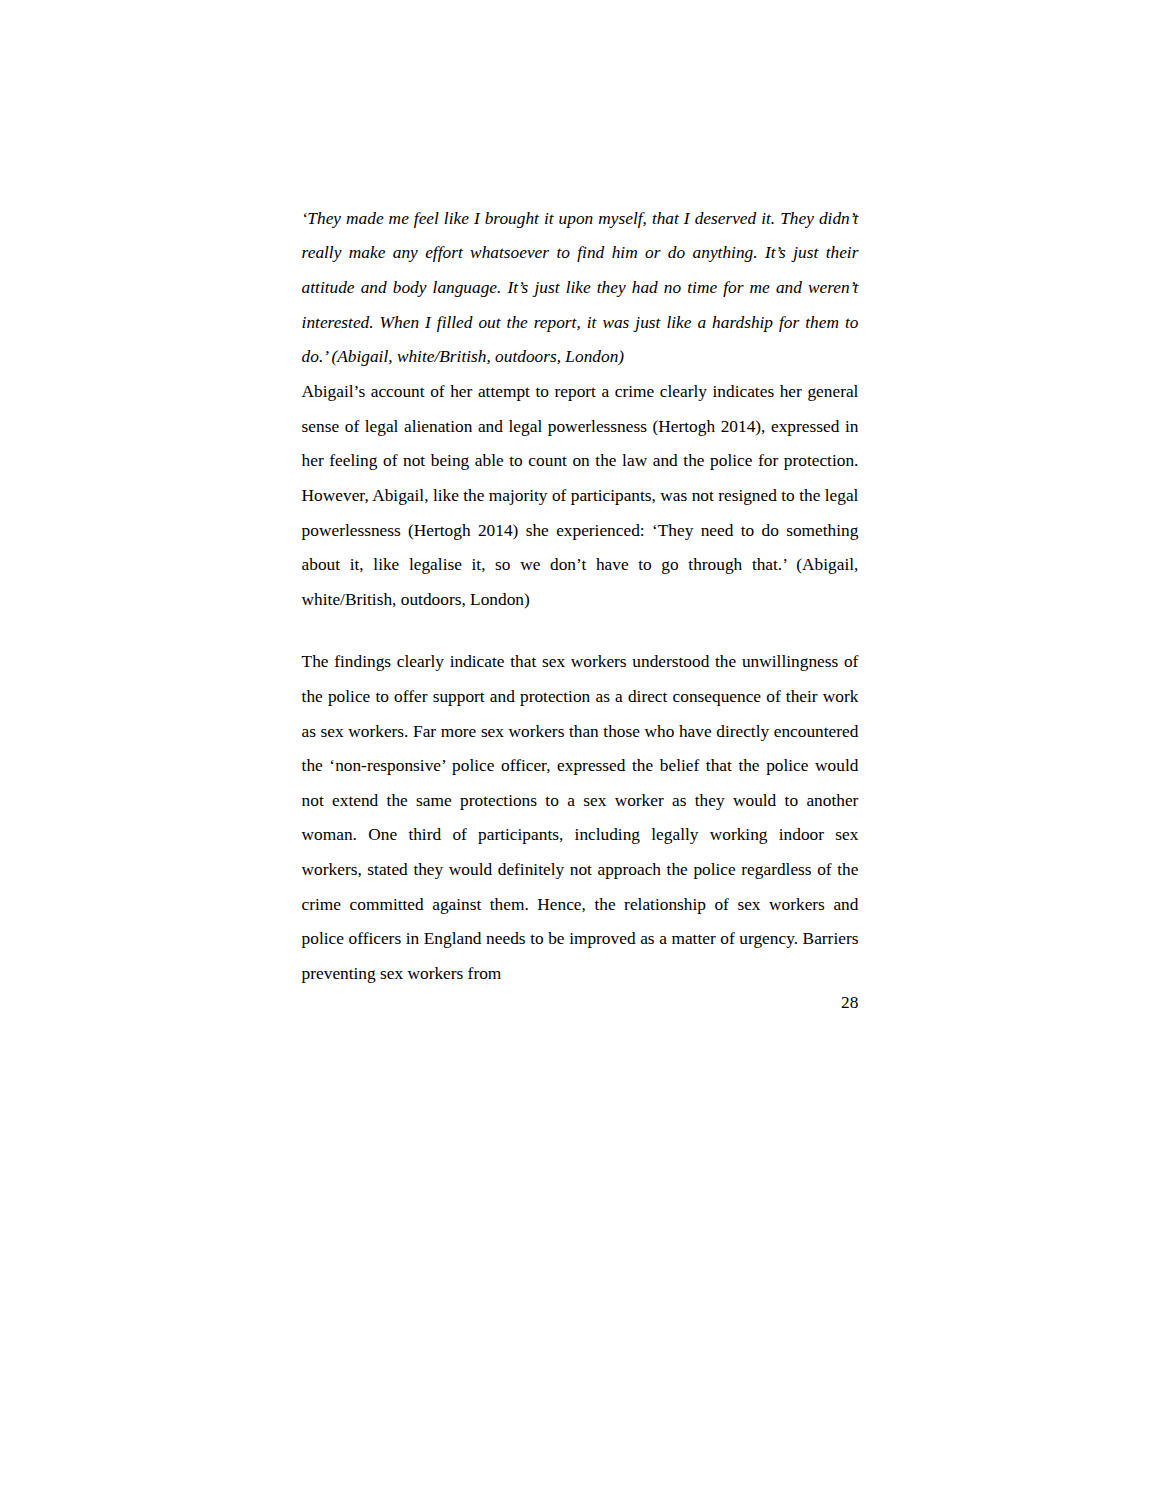‘They made me feel like I brought it upon myself, that I deserved it. They didn’t really make any effort whatsoever to find him or do anything. It’s just their attitude and body language. It’s just like they had no time for me and weren’t interested. When I filled out the report, it was just like a hardship for them to do.’ (Abigail, white/British, outdoors, London)
Abigail’s account of her attempt to report a crime clearly indicates her general sense of legal alienation and legal powerlessness (Hertogh 2014), expressed in her feeling of not being able to count on the law and the police for protection. However, Abigail, like the majority of participants, was not resigned to the legal powerlessness (Hertogh 2014) she experienced: ‘They need to do something about it, like legalise it, so we don’t have to go through that.’ (Abigail, white/British, outdoors, London)
The findings clearly indicate that sex workers understood the unwillingness of the police to offer support and protection as a direct consequence of their work as sex workers. Far more sex workers than those who have directly encountered the ‘non-responsive’ police officer, expressed the belief that the police would not extend the same protections to a sex worker as they would to another woman. One third of participants, including legally working indoor sex workers, stated they would definitely not approach the police regardless of the crime committed against them. Hence, the relationship of sex workers and police officers in England needs to be improved as a matter of urgency. Barriers preventing sex workers from
28